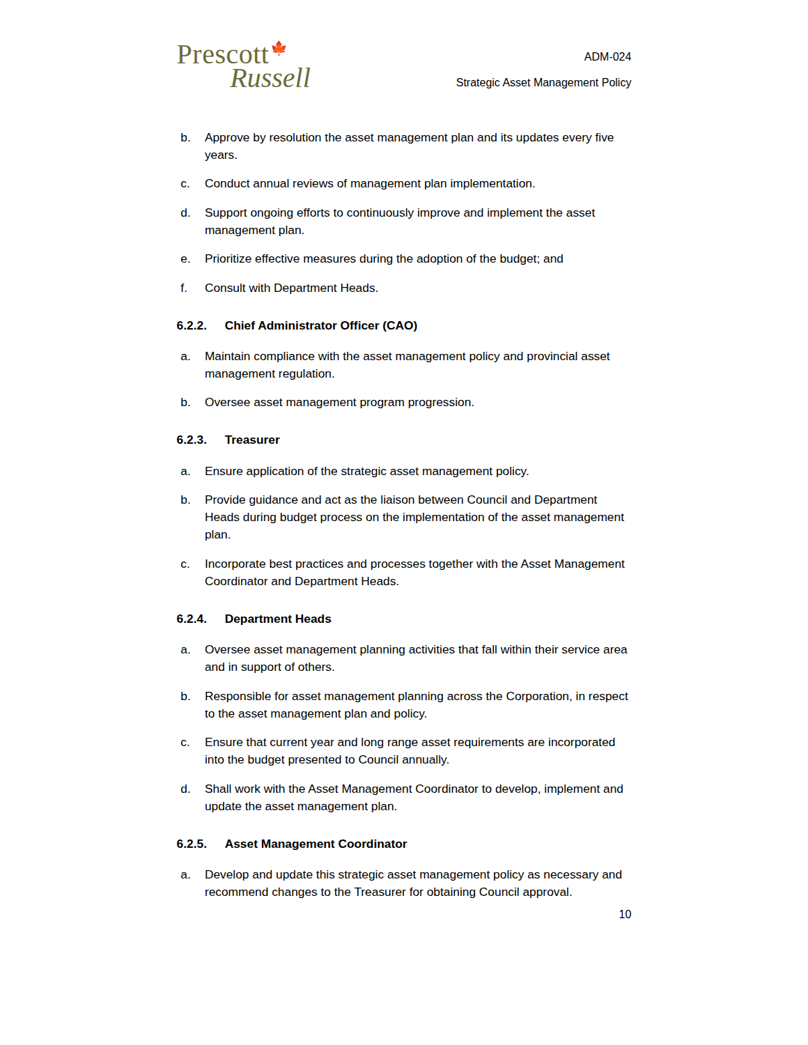Prescott🍁 Russell
ADM-024
Strategic Asset Management Policy
b. Approve by resolution the asset management plan and its updates every five years.
c. Conduct annual reviews of management plan implementation.
d. Support ongoing efforts to continuously improve and implement the asset management plan.
e. Prioritize effective measures during the adoption of the budget; and
f. Consult with Department Heads.
6.2.2. Chief Administrator Officer (CAO)
a. Maintain compliance with the asset management policy and provincial asset management regulation.
b. Oversee asset management program progression.
6.2.3. Treasurer
a. Ensure application of the strategic asset management policy.
b. Provide guidance and act as the liaison between Council and Department Heads during budget process on the implementation of the asset management plan.
c. Incorporate best practices and processes together with the Asset Management Coordinator and Department Heads.
6.2.4. Department Heads
a. Oversee asset management planning activities that fall within their service area and in support of others.
b. Responsible for asset management planning across the Corporation, in respect to the asset management plan and policy.
c. Ensure that current year and long range asset requirements are incorporated into the budget presented to Council annually.
d. Shall work with the Asset Management Coordinator to develop, implement and update the asset management plan.
6.2.5. Asset Management Coordinator
a. Develop and update this strategic asset management policy as necessary and recommend changes to the Treasurer for obtaining Council approval.
10